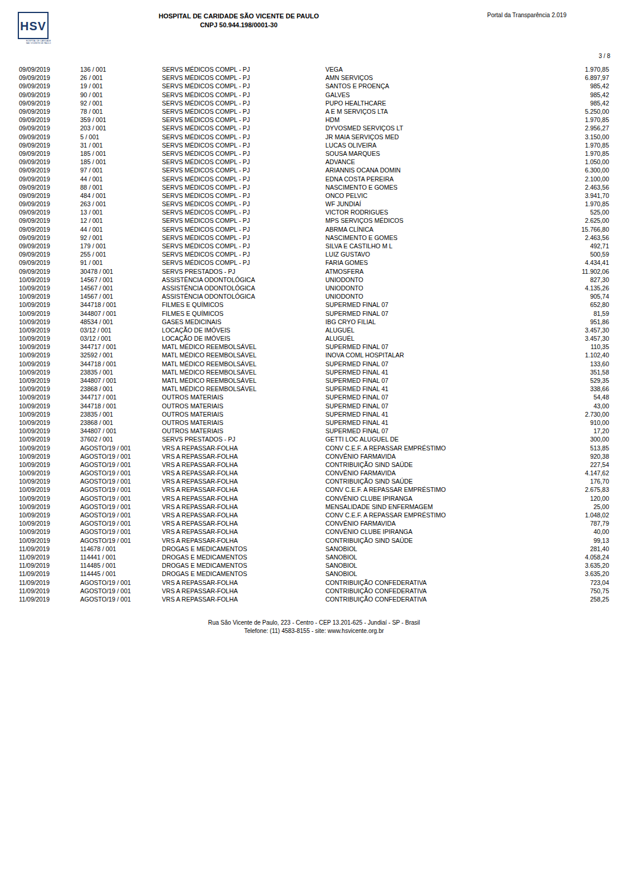HSV
HOSPITAL DE CARIDADE
SÃO VICENTE DE PAULO
HOSPITAL DE CARIDADE SÃO VICENTE DE PAULO
CNPJ 50.944.198/0001-30
Portal da Transparência 2.019
3 / 8
| 09/09/2019 | 136 / 001 | SERVS MÉDICOS COMPL - PJ | VEGA | 1.970,85 |
| 09/09/2019 | 26 / 001 | SERVS MÉDICOS COMPL - PJ | AMN SERVIÇOS | 6.897,97 |
| 09/09/2019 | 19 / 001 | SERVS MÉDICOS COMPL - PJ | SANTOS E PROENÇA | 985,42 |
| 09/09/2019 | 90 / 001 | SERVS MÉDICOS COMPL - PJ | GALVES | 985,42 |
| 09/09/2019 | 92 / 001 | SERVS MÉDICOS COMPL - PJ | PUPO HEALTHCARE | 985,42 |
| 09/09/2019 | 78 / 001 | SERVS MÉDICOS COMPL - PJ | A E M SERVIÇOS LTA | 5.250,00 |
| 09/09/2019 | 359 / 001 | SERVS MÉDICOS COMPL - PJ | HDM | 1.970,85 |
| 09/09/2019 | 203 / 001 | SERVS MÉDICOS COMPL - PJ | DYVOSMED SERVIÇOS LT | 2.956,27 |
| 09/09/2019 | 5 / 001 | SERVS MÉDICOS COMPL - PJ | JR MAIA SERVIÇOS MED | 3.150,00 |
| 09/09/2019 | 31 / 001 | SERVS MÉDICOS COMPL - PJ | LUCAS OLIVEIRA | 1.970,85 |
| 09/09/2019 | 185 / 001 | SERVS MÉDICOS COMPL - PJ | SOUSA MARQUES | 1.970,85 |
| 09/09/2019 | 185 / 001 | SERVS MÉDICOS COMPL - PJ | ADVANCE | 1.050,00 |
| 09/09/2019 | 97 / 001 | SERVS MÉDICOS COMPL - PJ | ARIANNIS OCANA DOMIN | 6.300,00 |
| 09/09/2019 | 44 / 001 | SERVS MÉDICOS COMPL - PJ | EDNA COSTA PEREIRA | 2.100,00 |
| 09/09/2019 | 88 / 001 | SERVS MÉDICOS COMPL - PJ | NASCIMENTO E GOMES | 2.463,56 |
| 09/09/2019 | 484 / 001 | SERVS MÉDICOS COMPL - PJ | ONCO PELVIC | 3.941,70 |
| 09/09/2019 | 263 / 001 | SERVS MÉDICOS COMPL - PJ | WF JUNDIAÍ | 1.970,85 |
| 09/09/2019 | 13 / 001 | SERVS MÉDICOS COMPL - PJ | VICTOR RODRIGUES | 525,00 |
| 09/09/2019 | 12 / 001 | SERVS MÉDICOS COMPL - PJ | MPS SERVIÇOS MÉDICOS | 2.625,00 |
| 09/09/2019 | 44 / 001 | SERVS MÉDICOS COMPL - PJ | ABRMA CLÍNICA | 15.766,80 |
| 09/09/2019 | 92 / 001 | SERVS MÉDICOS COMPL - PJ | NASCIMENTO E GOMES | 2.463,56 |
| 09/09/2019 | 179 / 001 | SERVS MÉDICOS COMPL - PJ | SILVA E CASTILHO M L | 492,71 |
| 09/09/2019 | 255 / 001 | SERVS MÉDICOS COMPL - PJ | LUIZ GUSTAVO | 500,59 |
| 09/09/2019 | 91 / 001 | SERVS MÉDICOS COMPL - PJ | FARIA GOMES | 4.434,41 |
| 09/09/2019 | 30478 / 001 | SERVS PRESTADOS - PJ | ATMOSFERA | 11.902,06 |
| 10/09/2019 | 14567 / 001 | ASSISTÊNCIA ODONTOLÓGICA | UNIODONTO | 827,30 |
| 10/09/2019 | 14567 / 001 | ASSISTÊNCIA ODONTOLÓGICA | UNIODONTO | 4.135,26 |
| 10/09/2019 | 14567 / 001 | ASSISTÊNCIA ODONTOLÓGICA | UNIODONTO | 905,74 |
| 10/09/2019 | 344718 / 001 | FILMES E QUÍMICOS | SUPERMED FINAL 07 | 652,80 |
| 10/09/2019 | 344807 / 001 | FILMES E QUÍMICOS | SUPERMED FINAL 07 | 81,59 |
| 10/09/2019 | 48534 / 001 | GASES MEDICINAIS | IBG CRYO FILIAL | 951,86 |
| 10/09/2019 | 03/12 / 001 | LOCAÇÃO DE IMÓVEIS | ALUGUÉL | 3.457,30 |
| 10/09/2019 | 03/12 / 001 | LOCAÇÃO DE IMÓVEIS | ALUGUÉL | 3.457,30 |
| 10/09/2019 | 344717 / 001 | MATL MÉDICO REEMBOLSÁVEL | SUPERMED FINAL 07 | 110,35 |
| 10/09/2019 | 32592 / 001 | MATL MÉDICO REEMBOLSÁVEL | INOVA COML HOSPITALAR | 1.102,40 |
| 10/09/2019 | 344718 / 001 | MATL MÉDICO REEMBOLSÁVEL | SUPERMED FINAL 07 | 133,60 |
| 10/09/2019 | 23835 / 001 | MATL MÉDICO REEMBOLSÁVEL | SUPERMED FINAL 41 | 351,58 |
| 10/09/2019 | 344807 / 001 | MATL MÉDICO REEMBOLSÁVEL | SUPERMED FINAL 07 | 529,35 |
| 10/09/2019 | 23868 / 001 | MATL MÉDICO REEMBOLSÁVEL | SUPERMED FINAL 41 | 338,66 |
| 10/09/2019 | 344717 / 001 | OUTROS MATERIAIS | SUPERMED FINAL 07 | 54,48 |
| 10/09/2019 | 344718 / 001 | OUTROS MATERIAIS | SUPERMED FINAL 07 | 43,00 |
| 10/09/2019 | 23835 / 001 | OUTROS MATERIAIS | SUPERMED FINAL 41 | 2.730,00 |
| 10/09/2019 | 23868 / 001 | OUTROS MATERIAIS | SUPERMED FINAL 41 | 910,00 |
| 10/09/2019 | 344807 / 001 | OUTROS MATERIAIS | SUPERMED FINAL 07 | 17,20 |
| 10/09/2019 | 37602 / 001 | SERVS PRESTADOS - PJ | GETTI LOC ALUGUEL DE | 300,00 |
| 10/09/2019 | AGOSTO/19 / 001 | VRS A REPASSAR-FOLHA | CONV C.E.F. A REPASSAR EMPRÉSTIMO | 513,85 |
| 10/09/2019 | AGOSTO/19 / 001 | VRS A REPASSAR-FOLHA | CONVÊNIO FARMAVIDA | 920,38 |
| 10/09/2019 | AGOSTO/19 / 001 | VRS A REPASSAR-FOLHA | CONTRIBUIÇÃO SIND SAÚDE | 227,54 |
| 10/09/2019 | AGOSTO/19 / 001 | VRS A REPASSAR-FOLHA | CONVÊNIO FARMAVIDA | 4.147,62 |
| 10/09/2019 | AGOSTO/19 / 001 | VRS A REPASSAR-FOLHA | CONTRIBUIÇÃO SIND SAÚDE | 176,70 |
| 10/09/2019 | AGOSTO/19 / 001 | VRS A REPASSAR-FOLHA | CONV C.E.F. A REPASSAR EMPRÉSTIMO | 2.675,83 |
| 10/09/2019 | AGOSTO/19 / 001 | VRS A REPASSAR-FOLHA | CONVÊNIO CLUBE IPIRANGA | 120,00 |
| 10/09/2019 | AGOSTO/19 / 001 | VRS A REPASSAR-FOLHA | MENSALIDADE SIND ENFERMAGEM | 25,00 |
| 10/09/2019 | AGOSTO/19 / 001 | VRS A REPASSAR-FOLHA | CONV C.E.F. A REPASSAR EMPRÉSTIMO | 1.048,02 |
| 10/09/2019 | AGOSTO/19 / 001 | VRS A REPASSAR-FOLHA | CONVÊNIO FARMAVIDA | 787,79 |
| 10/09/2019 | AGOSTO/19 / 001 | VRS A REPASSAR-FOLHA | CONVÊNIO CLUBE IPIRANGA | 40,00 |
| 10/09/2019 | AGOSTO/19 / 001 | VRS A REPASSAR-FOLHA | CONTRIBUIÇÃO SIND SAÚDE | 99,13 |
| 11/09/2019 | 114678 / 001 | DROGAS E MEDICAMENTOS | SANOBIOL | 281,40 |
| 11/09/2019 | 114441 / 001 | DROGAS E MEDICAMENTOS | SANOBIOL | 4.058,24 |
| 11/09/2019 | 114485 / 001 | DROGAS E MEDICAMENTOS | SANOBIOL | 3.635,20 |
| 11/09/2019 | 114445 / 001 | DROGAS E MEDICAMENTOS | SANOBIOL | 3.635,20 |
| 11/09/2019 | AGOSTO/19 / 001 | VRS A REPASSAR-FOLHA | CONTRIBUIÇÃO CONFEDERATIVA | 723,04 |
| 11/09/2019 | AGOSTO/19 / 001 | VRS A REPASSAR-FOLHA | CONTRIBUIÇÃO CONFEDERATIVA | 750,75 |
| 11/09/2019 | AGOSTO/19 / 001 | VRS A REPASSAR-FOLHA | CONTRIBUIÇÃO CONFEDERATIVA | 258,25 |
Rua São Vicente de Paulo, 223 - Centro - CEP 13.201-625 - Jundiaí - SP - Brasil
Telefone: (11) 4583-8155 - site: www.hsvicente.org.br